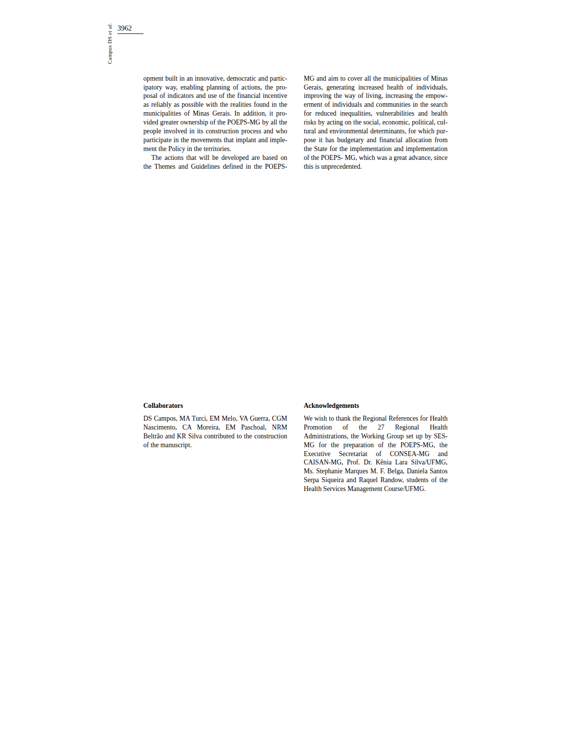3962
Campos DS et al.
opment built in an innovative, democratic and participatory way, enabling planning of actions, the proposal of indicators and use of the financial incentive as reliably as possible with the realities found in the municipalities of Minas Gerais. In addition, it provided greater ownership of the POEPS-MG by all the people involved in its construction process and who participate in the movements that implant and implement the Policy in the territories.
The actions that will be developed are based on the Themes and Guidelines defined in the POEPS-MG and aim to cover all the municipalities of Minas Gerais, generating increased health of individuals, improving the way of living, increasing the empowerment of individuals and communities in the search for reduced inequalities, vulnerabilities and health risks by acting on the social, economic, political, cultural and environmental determinants, for which purpose it has budgetary and financial allocation from the State for the implementation and implementation of the POEPS- MG, which was a great advance, since this is unprecedented.
Collaborators
DS Campos, MA Turci, EM Melo, VA Guerra, CGM Nascimento, CA Moreira, EM Paschoal, NRM Beltrão and KR Silva contributed to the construction of the manuscript.
Acknowledgements
We wish to thank the Regional References for Health Promotion of the 27 Regional Health Administrations, the Working Group set up by SES-MG for the preparation of the POEPS-MG, the Executive Secretariat of CONSEA-MG and CAISAN-MG, Prof. Dr. Kênia Lara Silva/UFMG, Ms. Stephanie Marques M. F. Belga, Daniela Santos Serpa Siqueira and Raquel Randow, students of the Health Services Management Course/UFMG.